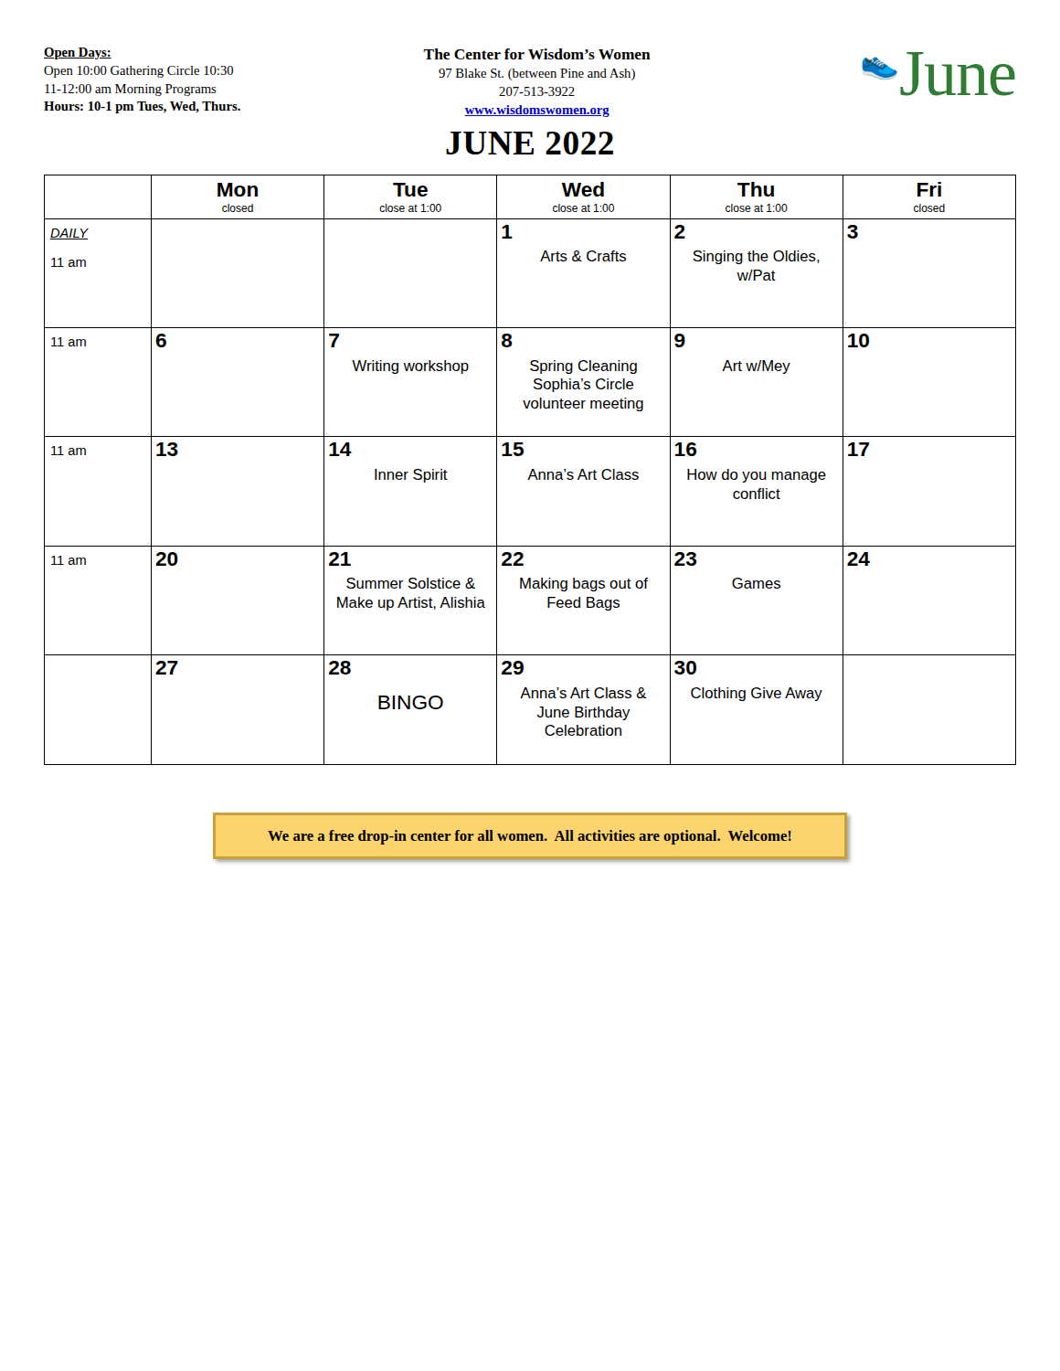Open Days:
Open 10:00 Gathering Circle 10:30
11-12:00 am Morning Programs
Hours: 10-1 pm Tues, Wed, Thurs.
The Center for Wisdom’s Women
97 Blake St. (between Pine and Ash)
207-513-3922
www.wisdomswomen.org
👟June
JUNE 2022
| | Mon closed | Tue close at 1:00 | Wed close at 1:00 | Thu close at 1:00 | Fri closed |
| --- | --- | --- | --- | --- | --- |
| DAILY 11 am | | | 1 Arts & Crafts | 2 Singing the Oldies, w/Pat | 3 |
| 11 am | 6 | 7 Writing workshop | 8 Spring Cleaning Sophia’s Circle volunteer meeting | 9 Art w/Mey | 10 |
| 11 am | 13 | 14 Inner Spirit | 15 Anna’s Art Class | 16 How do you manage conflict | 17 |
| 11 am | 20 | 21 Summer Solstice & Make up Artist, Alishia | 22 Making bags out of Feed Bags | 23 Games | 24 |
| | 27 | 28 BINGO | 29 Anna’s Art Class & June Birthday Celebration | 30 Clothing Give Away | |
We are a free drop-in center for all women. All activities are optional. Welcome!